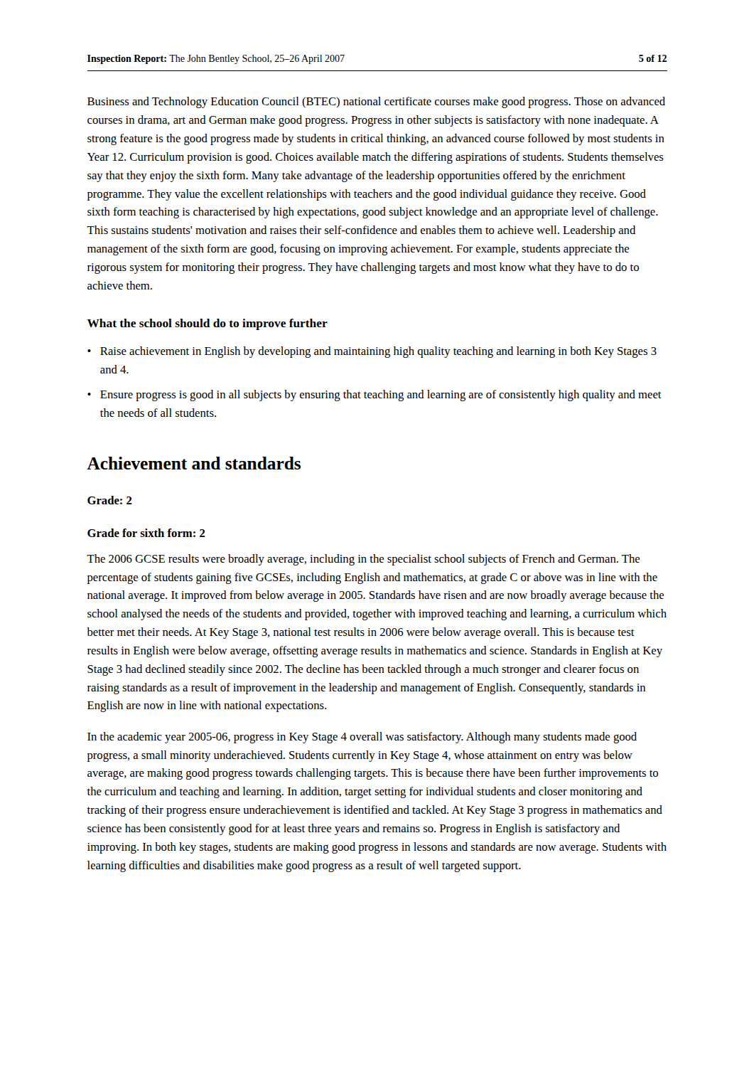Inspection Report: The John Bentley School, 25–26 April 2007 5 of 12
Business and Technology Education Council (BTEC) national certificate courses make good progress. Those on advanced courses in drama, art and German make good progress. Progress in other subjects is satisfactory with none inadequate. A strong feature is the good progress made by students in critical thinking, an advanced course followed by most students in Year 12. Curriculum provision is good. Choices available match the differing aspirations of students. Students themselves say that they enjoy the sixth form. Many take advantage of the leadership opportunities offered by the enrichment programme. They value the excellent relationships with teachers and the good individual guidance they receive. Good sixth form teaching is characterised by high expectations, good subject knowledge and an appropriate level of challenge. This sustains students' motivation and raises their self-confidence and enables them to achieve well. Leadership and management of the sixth form are good, focusing on improving achievement. For example, students appreciate the rigorous system for monitoring their progress. They have challenging targets and most know what they have to do to achieve them.
What the school should do to improve further
Raise achievement in English by developing and maintaining high quality teaching and learning in both Key Stages 3 and 4.
Ensure progress is good in all subjects by ensuring that teaching and learning are of consistently high quality and meet the needs of all students.
Achievement and standards
Grade: 2
Grade for sixth form: 2
The 2006 GCSE results were broadly average, including in the specialist school subjects of French and German. The percentage of students gaining five GCSEs, including English and mathematics, at grade C or above was in line with the national average. It improved from below average in 2005. Standards have risen and are now broadly average because the school analysed the needs of the students and provided, together with improved teaching and learning, a curriculum which better met their needs. At Key Stage 3, national test results in 2006 were below average overall. This is because test results in English were below average, offsetting average results in mathematics and science. Standards in English at Key Stage 3 had declined steadily since 2002. The decline has been tackled through a much stronger and clearer focus on raising standards as a result of improvement in the leadership and management of English. Consequently, standards in English are now in line with national expectations.
In the academic year 2005-06, progress in Key Stage 4 overall was satisfactory. Although many students made good progress, a small minority underachieved. Students currently in Key Stage 4, whose attainment on entry was below average, are making good progress towards challenging targets. This is because there have been further improvements to the curriculum and teaching and learning. In addition, target setting for individual students and closer monitoring and tracking of their progress ensure underachievement is identified and tackled. At Key Stage 3 progress in mathematics and science has been consistently good for at least three years and remains so. Progress in English is satisfactory and improving. In both key stages, students are making good progress in lessons and standards are now average. Students with learning difficulties and disabilities make good progress as a result of well targeted support.